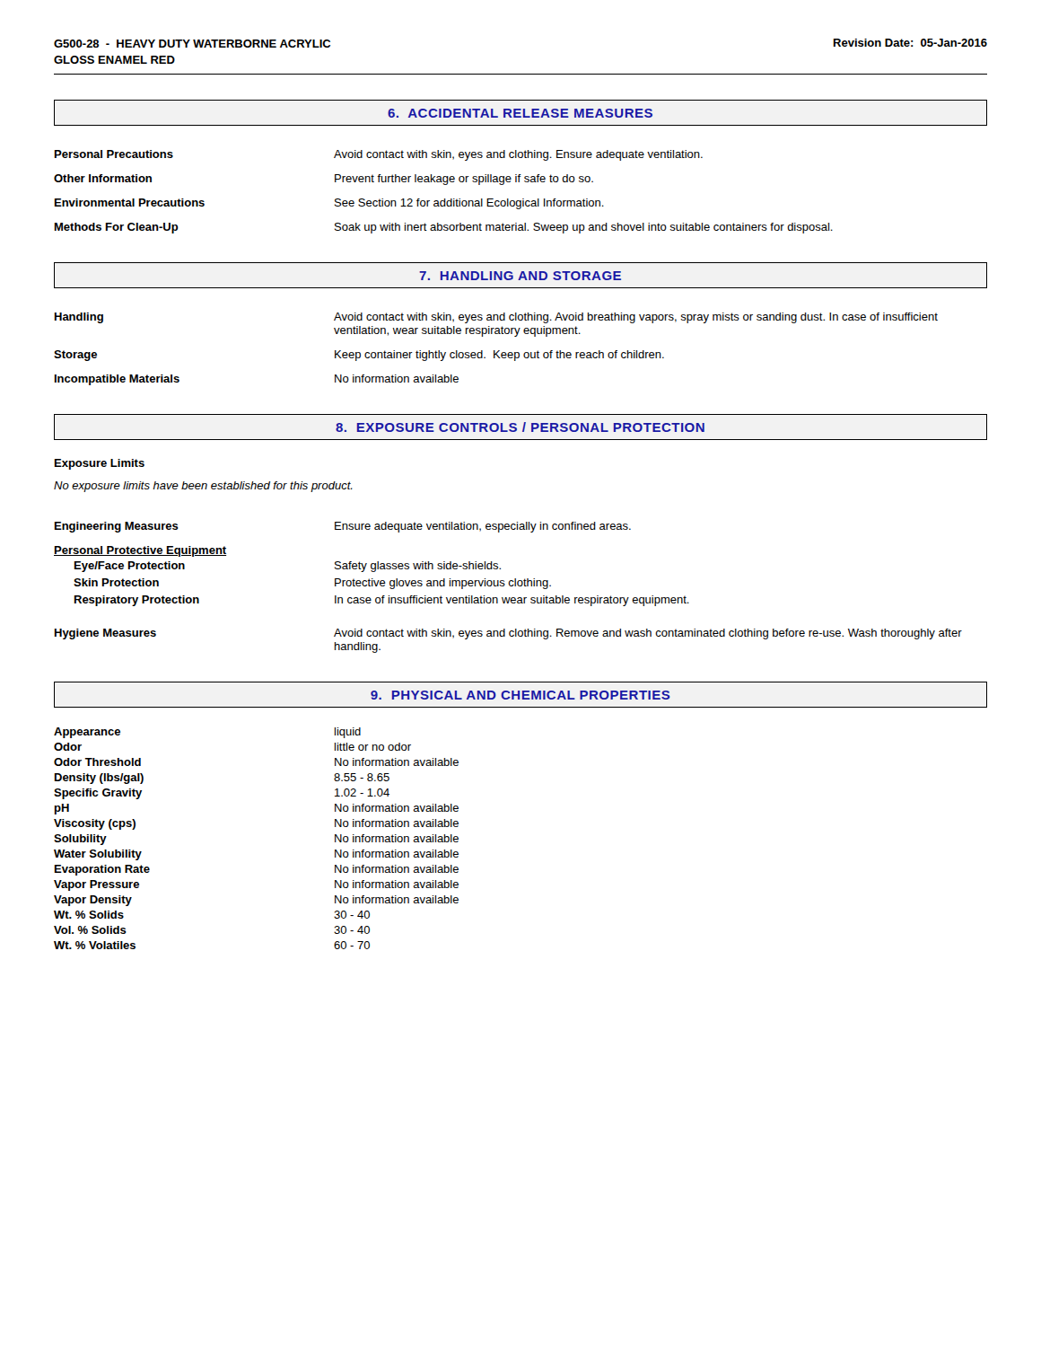G500-28 - HEAVY DUTY WATERBORNE ACRYLIC
GLOSS ENAMEL RED
Revision Date: 05-Jan-2016
6. ACCIDENTAL RELEASE MEASURES
| Personal Precautions | Avoid contact with skin, eyes and clothing. Ensure adequate ventilation. |
| Other Information | Prevent further leakage or spillage if safe to do so. |
| Environmental Precautions | See Section 12 for additional Ecological Information. |
| Methods For Clean-Up | Soak up with inert absorbent material. Sweep up and shovel into suitable containers for disposal. |
7. HANDLING AND STORAGE
| Handling | Avoid contact with skin, eyes and clothing. Avoid breathing vapors, spray mists or sanding dust. In case of insufficient ventilation, wear suitable respiratory equipment. |
| Storage | Keep container tightly closed. Keep out of the reach of children. |
| Incompatible Materials | No information available |
8. EXPOSURE CONTROLS / PERSONAL PROTECTION
Exposure Limits
No exposure limits have been established for this product.
| Engineering Measures | Ensure adequate ventilation, especially in confined areas. |
Personal Protective Equipment
| Eye/Face Protection | Safety glasses with side-shields. |
| Skin Protection | Protective gloves and impervious clothing. |
| Respiratory Protection | In case of insufficient ventilation wear suitable respiratory equipment. |
| Hygiene Measures | Avoid contact with skin, eyes and clothing. Remove and wash contaminated clothing before re-use. Wash thoroughly after handling. |
9. PHYSICAL AND CHEMICAL PROPERTIES
| Appearance | liquid |
| Odor | little or no odor |
| Odor Threshold | No information available |
| Density (lbs/gal) | 8.55 - 8.65 |
| Specific Gravity | 1.02 - 1.04 |
| pH | No information available |
| Viscosity (cps) | No information available |
| Solubility | No information available |
| Water Solubility | No information available |
| Evaporation Rate | No information available |
| Vapor Pressure | No information available |
| Vapor Density | No information available |
| Wt. % Solids | 30 - 40 |
| Vol. % Solids | 30 - 40 |
| Wt. % Volatiles | 60 - 70 |